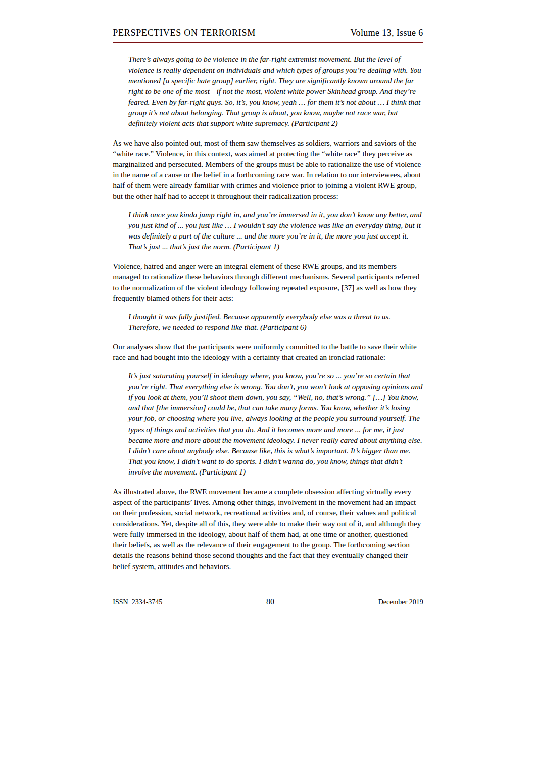Perspectives on Terrorism Volume 13, Issue 6
There’s always going to be violence in the far-right extremist movement. But the level of violence is really dependent on individuals and which types of groups you’re dealing with. You mentioned [a specific hate group] earlier, right. They are significantly known around the far right to be one of the most—if not the most, violent white power Skinhead group. And they’re feared. Even by far-right guys. So, it’s, you know, yeah … for them it’s not about … I think that group it’s not about belonging. That group is about, you know, maybe not race war, but definitely violent acts that support white supremacy. (Participant 2)
As we have also pointed out, most of them saw themselves as soldiers, warriors and saviors of the “white race.” Violence, in this context, was aimed at protecting the “white race” they perceive as marginalized and persecuted. Members of the groups must be able to rationalize the use of violence in the name of a cause or the belief in a forthcoming race war. In relation to our interviewees, about half of them were already familiar with crimes and violence prior to joining a violent RWE group, but the other half had to accept it throughout their radicalization process:
I think once you kinda jump right in, and you’re immersed in it, you don’t know any better, and you just kind of ... you just like … I wouldn’t say the violence was like an everyday thing, but it was definitely a part of the culture ... and the more you’re in it, the more you just accept it. That’s just ... that’s just the norm. (Participant 1)
Violence, hatred and anger were an integral element of these RWE groups, and its members managed to rationalize these behaviors through different mechanisms. Several participants referred to the normalization of the violent ideology following repeated exposure, [37] as well as how they frequently blamed others for their acts:
I thought it was fully justified. Because apparently everybody else was a threat to us. Therefore, we needed to respond like that. (Participant 6)
Our analyses show that the participants were uniformly committed to the battle to save their white race and had bought into the ideology with a certainty that created an ironclad rationale:
It’s just saturating yourself in ideology where, you know, you’re so ... you’re so certain that you’re right. That everything else is wrong. You don’t, you won’t look at opposing opinions and if you look at them, you’ll shoot them down, you say, “Well, no, that’s wrong.” […] You know, and that [the immersion] could be, that can take many forms. You know, whether it’s losing your job, or choosing where you live, always looking at the people you surround yourself. The types of things and activities that you do. And it becomes more and more ... for me, it just became more and more about the movement ideology. I never really cared about anything else. I didn’t care about anybody else. Because like, this is what’s important. It’s bigger than me. That you know, I didn’t want to do sports. I didn’t wanna do, you know, things that didn’t involve the movement. (Participant 1)
As illustrated above, the RWE movement became a complete obsession affecting virtually every aspect of the participants’ lives. Among other things, involvement in the movement had an impact on their profession, social network, recreational activities and, of course, their values and political considerations. Yet, despite all of this, they were able to make their way out of it, and although they were fully immersed in the ideology, about half of them had, at one time or another, questioned their beliefs, as well as the relevance of their engagement to the group. The forthcoming section details the reasons behind those second thoughts and the fact that they eventually changed their belief system, attitudes and behaviors.
ISSN 2334-3745 80 December 2019